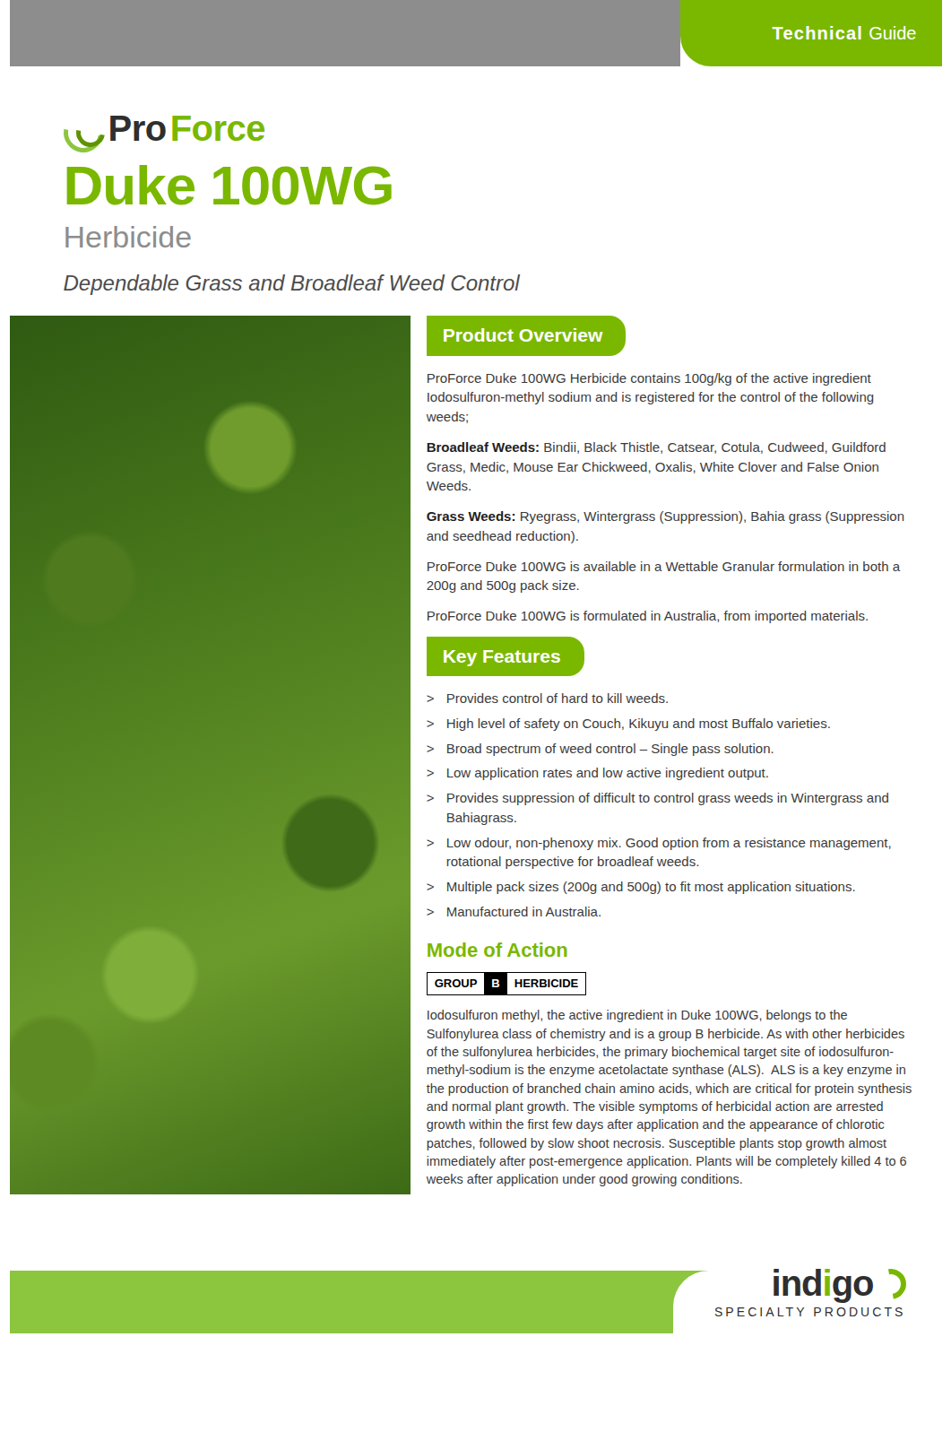Technical Guide
Pro Force
Duke 100WG
Herbicide
Dependable Grass and Broadleaf Weed Control
Product Overview
ProForce Duke 100WG Herbicide contains 100g/kg of the active ingredient Iodosulfuron-methyl sodium and is registered for the control of the following weeds;
Broadleaf Weeds: Bindii, Black Thistle, Catsear, Cotula, Cudweed, Guildford Grass, Medic, Mouse Ear Chickweed, Oxalis, White Clover and False Onion Weeds.
Grass Weeds: Ryegrass, Wintergrass (Suppression), Bahia grass (Suppression and seedhead reduction).
ProForce Duke 100WG is available in a Wettable Granular formulation in both a 200g and 500g pack size.
ProForce Duke 100WG is formulated in Australia, from imported materials.
Key Features
Provides control of hard to kill weeds.
High level of safety on Couch, Kikuyu and most Buffalo varieties.
Broad spectrum of weed control – Single pass solution.
Low application rates and low active ingredient output.
Provides suppression of difficult to control grass weeds in Wintergrass and Bahiagrass.
Low odour, non-phenoxy mix. Good option from a resistance management, rotational perspective for broadleaf weeds.
Multiple pack sizes (200g and 500g) to fit most application situations.
Manufactured in Australia.
Mode of Action
GROUP BHERBICIDE
Iodosulfuron methyl, the active ingredient in Duke 100WG, belongs to the Sulfonylurea class of chemistry and is a group B herbicide. As with other herbicides of the sulfonylurea herbicides, the primary biochemical target site of iodosulfuron-methyl-sodium is the enzyme acetolactate synthase (ALS). ALS is a key enzyme in the production of branched chain amino acids, which are critical for protein synthesis and normal plant growth. The visible symptoms of herbicidal action are arrested growth within the first few days after application and the appearance of chlorotic patches, followed by slow shoot necrosis. Susceptible plants stop growth almost immediately after post-emergence application. Plants will be completely killed 4 to 6 weeks after application under good growing conditions.
indigo
SPECIALTY PRODUCTS